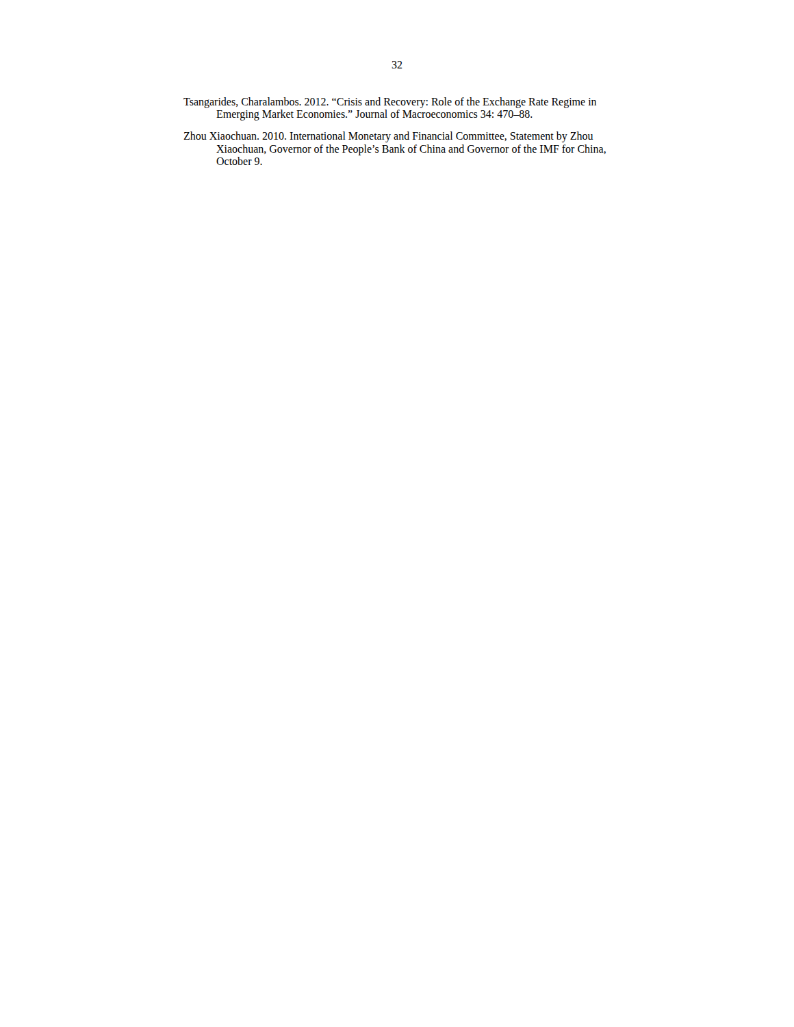32
Tsangarides, Charalambos. 2012. “Crisis and Recovery: Role of the Exchange Rate Regime in Emerging Market Economies.” Journal of Macroeconomics 34: 470–88.
Zhou Xiaochuan. 2010. International Monetary and Financial Committee, Statement by Zhou Xiaochuan, Governor of the People’s Bank of China and Governor of the IMF for China, October 9.